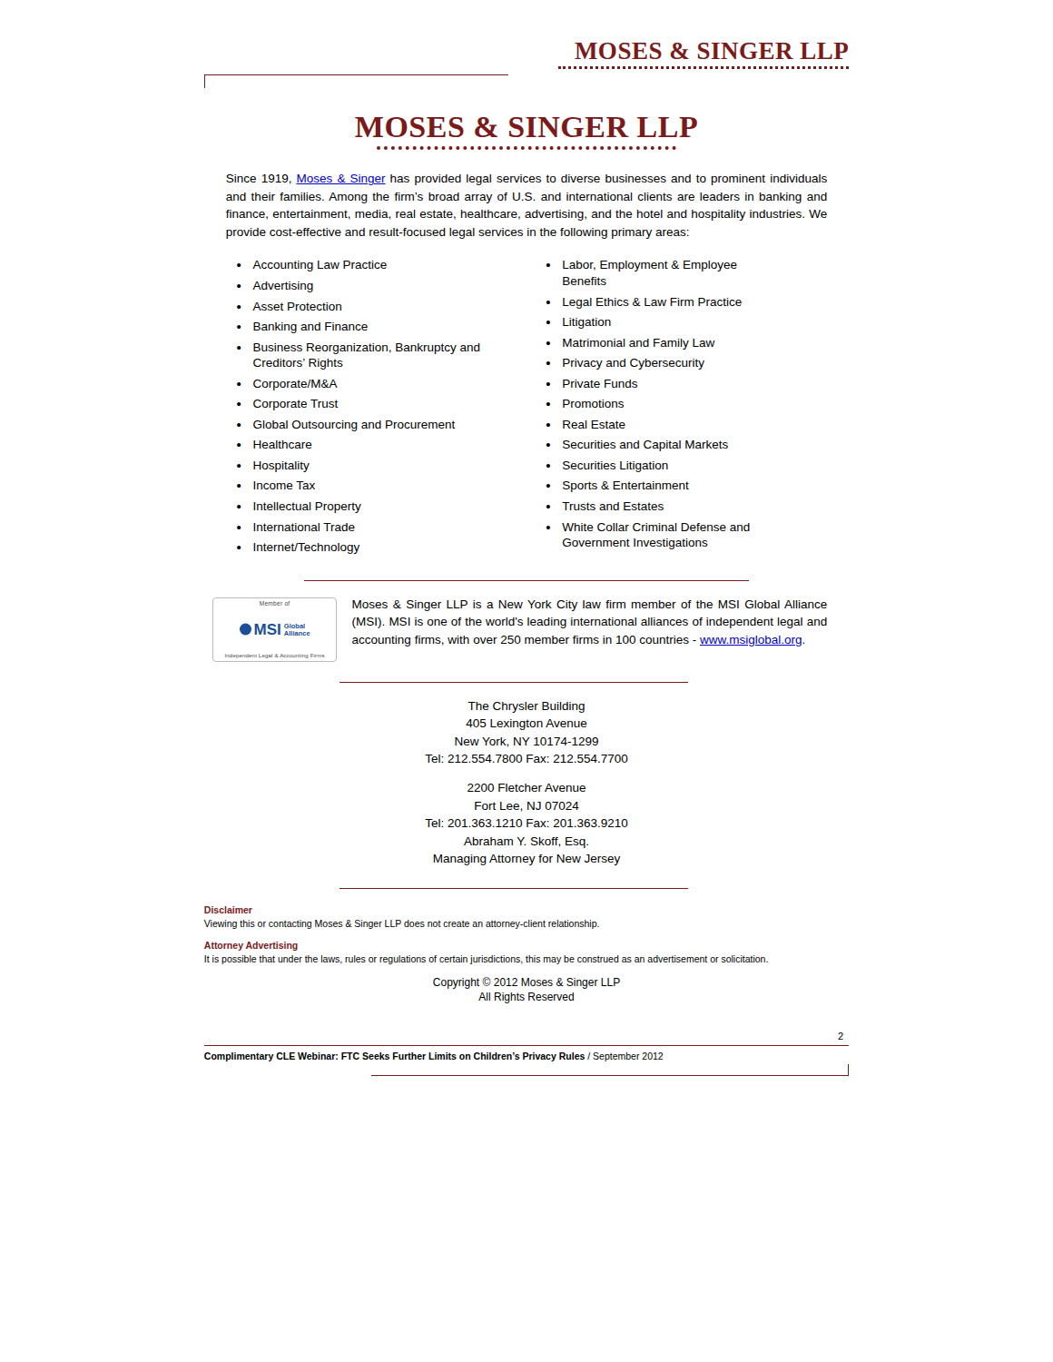MOSES & SINGER LLP
MOSES & SINGER LLP
Since 1919, Moses & Singer has provided legal services to diverse businesses and to prominent individuals and their families. Among the firm’s broad array of U.S. and international clients are leaders in banking and finance, entertainment, media, real estate, healthcare, advertising, and the hotel and hospitality industries. We provide cost-effective and result-focused legal services in the following primary areas:
Accounting Law Practice
Advertising
Asset Protection
Banking and Finance
Business Reorganization, Bankruptcy andCreditors’ Rights
Corporate/M&A
Corporate Trust
Global Outsourcing and Procurement
Healthcare
Hospitality
Income Tax
Intellectual Property
International Trade
Internet/Technology
Labor, Employment & EmployeeBenefits
Legal Ethics & Law Firm Practice
Litigation
Matrimonial and Family Law
Privacy and Cybersecurity
Private Funds
Promotions
Real Estate
Securities and Capital Markets
Securities Litigation
Sports & Entertainment
Trusts and Estates
White Collar Criminal Defense andGovernment Investigations
Member of
MSI Global
Alliance
Independent Legal & Accounting Firms
Moses & Singer LLP is a New York City law firm member of the MSI Global Alliance (MSI). MSI is one of the world's leading international alliances of independent legal and accounting firms, with over 250 member firms in 100 countries - www.msiglobal.org.
The Chrysler Building
405 Lexington Avenue
New York, NY 10174-1299
Tel: 212.554.7800 Fax: 212.554.7700
2200 Fletcher Avenue
Fort Lee, NJ 07024
Tel: 201.363.1210 Fax: 201.363.9210
Abraham Y. Skoff, Esq.
Managing Attorney for New Jersey
Disclaimer
Viewing this or contacting Moses & Singer LLP does not create an attorney-client relationship.
Attorney Advertising
It is possible that under the laws, rules or regulations of certain jurisdictions, this may be construed as an advertisement or solicitation.
Copyright © 2012 Moses & Singer LLP
All Rights Reserved
2
Complimentary CLE Webinar: FTC Seeks Further Limits on Children’s Privacy Rules / September 2012